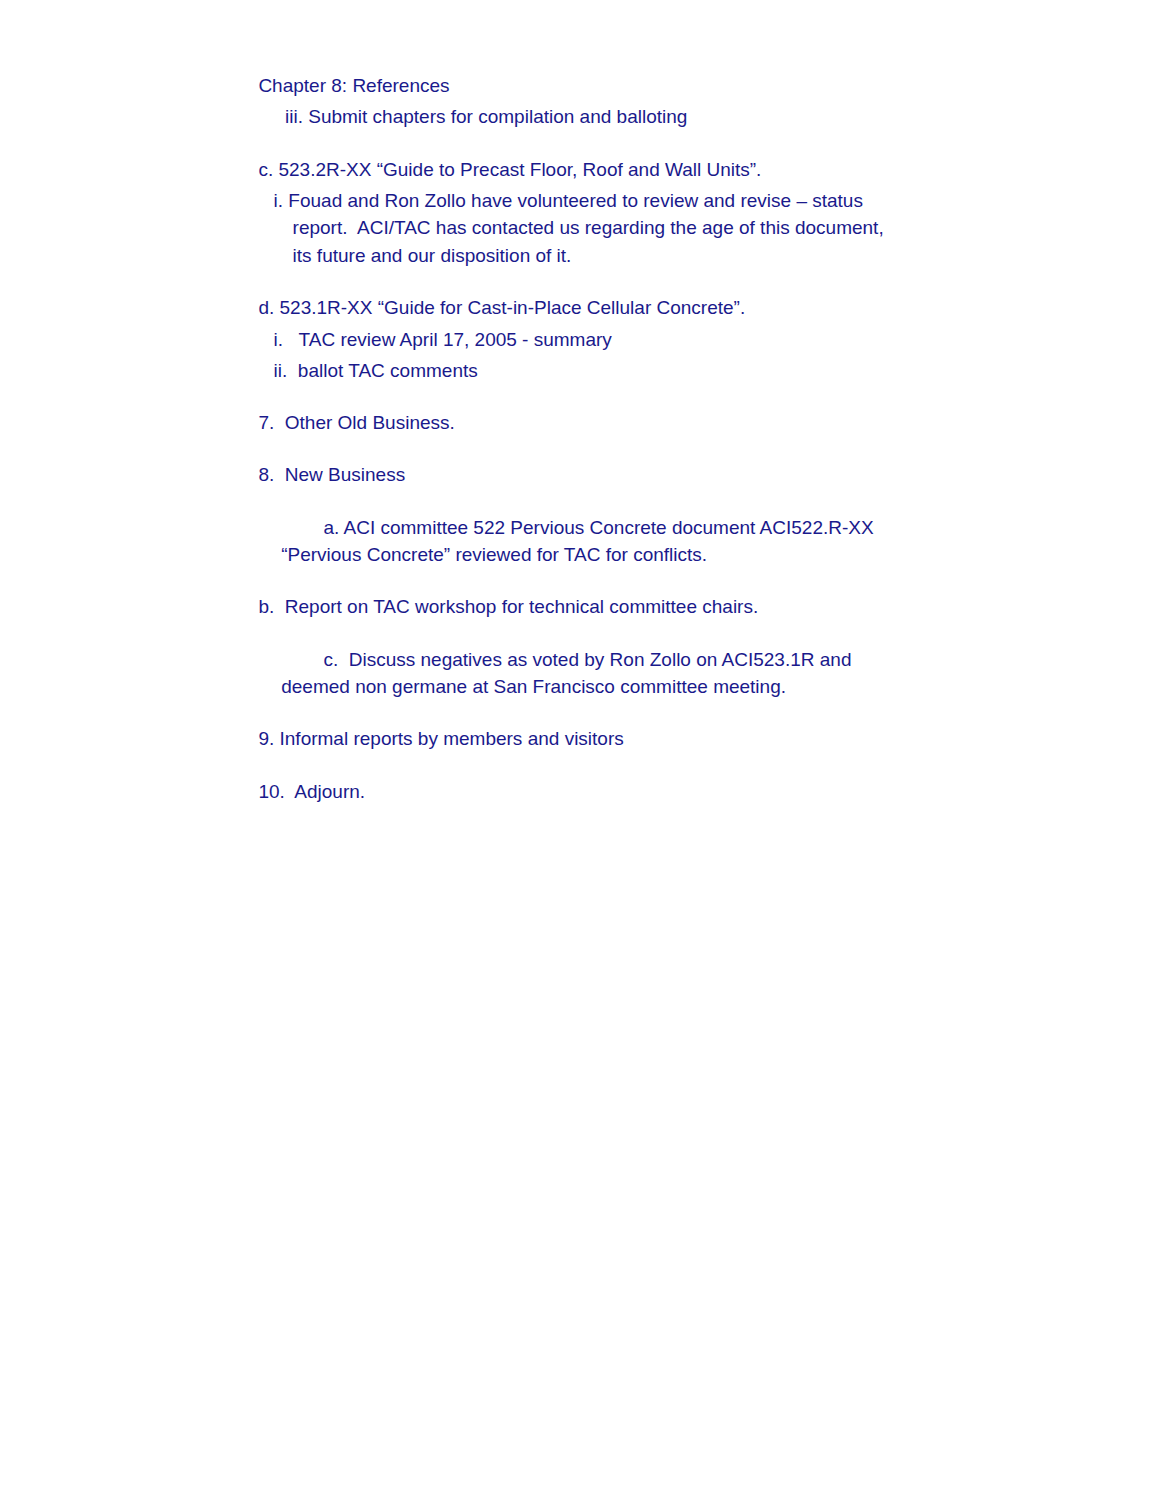Chapter 8: References
iii. Submit chapters for compilation and balloting
c. 523.2R-XX “Guide to Precast Floor, Roof and Wall Units”.
i. Fouad and Ron Zollo have volunteered to review and revise – status report. ACI/TAC has contacted us regarding the age of this document, its future and our disposition of it.
d. 523.1R-XX “Guide for Cast-in-Place Cellular Concrete”.
i. TAC review April 17, 2005 - summary
ii. ballot TAC comments
7. Other Old Business.
8. New Business
a. ACI committee 522 Pervious Concrete document ACI522.R-XX “Pervious Concrete” reviewed for TAC for conflicts.
b. Report on TAC workshop for technical committee chairs.
c. Discuss negatives as voted by Ron Zollo on ACI523.1R and deemed non germane at San Francisco committee meeting.
9. Informal reports by members and visitors
10. Adjourn.